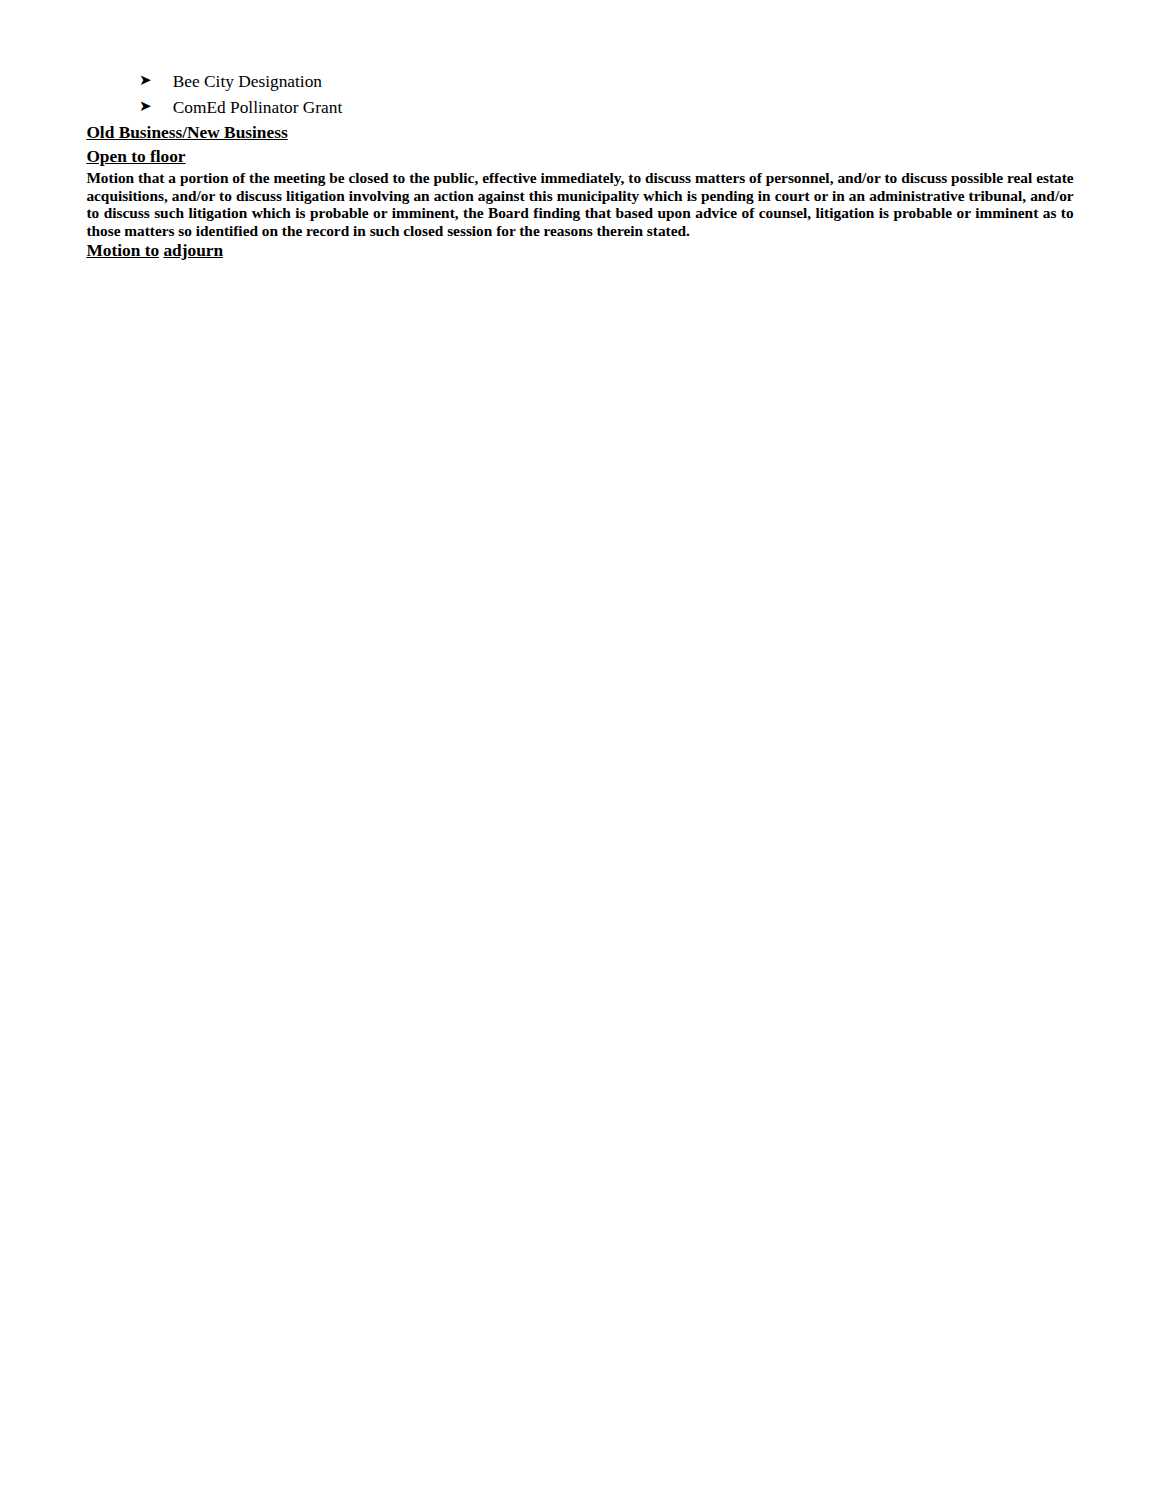Bee City Designation
ComEd Pollinator Grant
Old Business/New Business
Open to floor
Motion that a portion of the meeting be closed to the public, effective immediately, to discuss matters of personnel, and/or to discuss possible real estate acquisitions, and/or to discuss litigation involving an action against this municipality which is pending in court or in an administrative tribunal, and/or to discuss such litigation which is probable or imminent, the Board finding that based upon advice of counsel, litigation is probable or imminent as to those matters so identified on the record in such closed session for the reasons therein stated.
Motion to adjourn